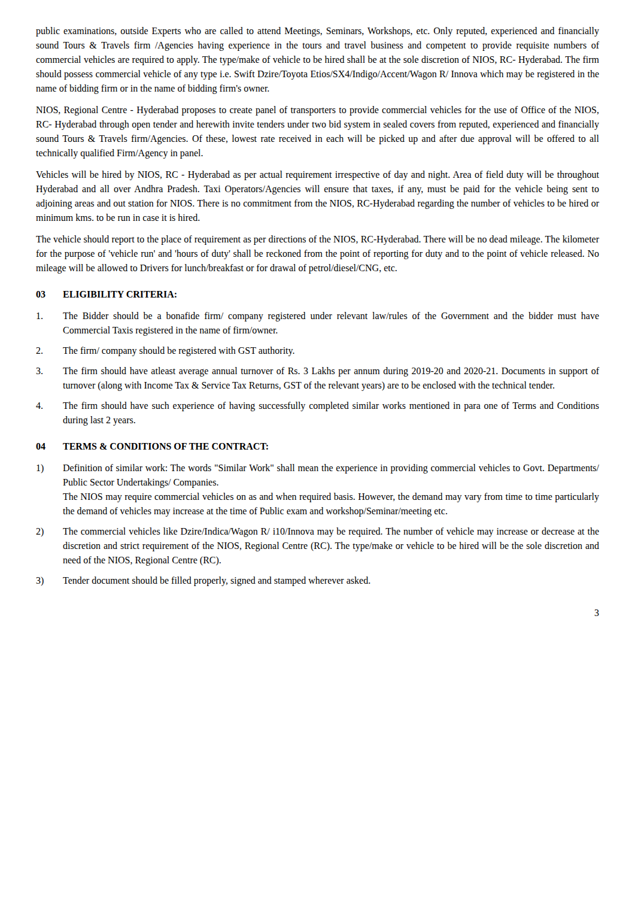public examinations, outside Experts who are called to attend Meetings, Seminars, Workshops, etc. Only reputed, experienced and financially sound Tours & Travels firm /Agencies having experience in the tours and travel business and competent to provide requisite numbers of commercial vehicles are required to apply. The type/make of vehicle to be hired shall be at the sole discretion of NIOS, RC- Hyderabad. The firm should possess commercial vehicle of any type i.e. Swift Dzire/Toyota Etios/SX4/Indigo/Accent/Wagon R/ Innova which may be registered in the name of bidding firm or in the name of bidding firm's owner.
NIOS, Regional Centre - Hyderabad proposes to create panel of transporters to provide commercial vehicles for the use of Office of the NIOS, RC- Hyderabad through open tender and herewith invite tenders under two bid system in sealed covers from reputed, experienced and financially sound Tours & Travels firm/Agencies. Of these, lowest rate received in each will be picked up and after due approval will be offered to all technically qualified Firm/Agency in panel.
Vehicles will be hired by NIOS, RC - Hyderabad as per actual requirement irrespective of day and night. Area of field duty will be throughout Hyderabad and all over Andhra Pradesh. Taxi Operators/Agencies will ensure that taxes, if any, must be paid for the vehicle being sent to adjoining areas and out station for NIOS. There is no commitment from the NIOS, RC-Hyderabad regarding the number of vehicles to be hired or minimum kms. to be run in case it is hired.
The vehicle should report to the place of requirement as per directions of the NIOS, RC-Hyderabad. There will be no dead mileage. The kilometer for the purpose of 'vehicle run' and 'hours of duty' shall be reckoned from the point of reporting for duty and to the point of vehicle released. No mileage will be allowed to Drivers for lunch/breakfast or for drawal of petrol/diesel/CNG, etc.
03 ELIGIBILITY CRITERIA:
1. The Bidder should be a bonafide firm/ company registered under relevant law/rules of the Government and the bidder must have Commercial Taxis registered in the name of firm/owner.
2. The firm/ company should be registered with GST authority.
3. The firm should have atleast average annual turnover of Rs. 3 Lakhs per annum during 2019-20 and 2020-21. Documents in support of turnover (along with Income Tax & Service Tax Returns, GST of the relevant years) are to be enclosed with the technical tender.
4. The firm should have such experience of having successfully completed similar works mentioned in para one of Terms and Conditions during last 2 years.
04 TERMS & CONDITIONS OF THE CONTRACT:
1) Definition of similar work: The words "Similar Work" shall mean the experience in providing commercial vehicles to Govt. Departments/ Public Sector Undertakings/ Companies.
The NIOS may require commercial vehicles on as and when required basis. However, the demand may vary from time to time particularly the demand of vehicles may increase at the time of Public exam and workshop/Seminar/meeting etc.
2) The commercial vehicles like Dzire/Indica/Wagon R/ i10/Innova may be required. The number of vehicle may increase or decrease at the discretion and strict requirement of the NIOS, Regional Centre (RC). The type/make or vehicle to be hired will be the sole discretion and need of the NIOS, Regional Centre (RC).
3) Tender document should be filled properly, signed and stamped wherever asked.
3